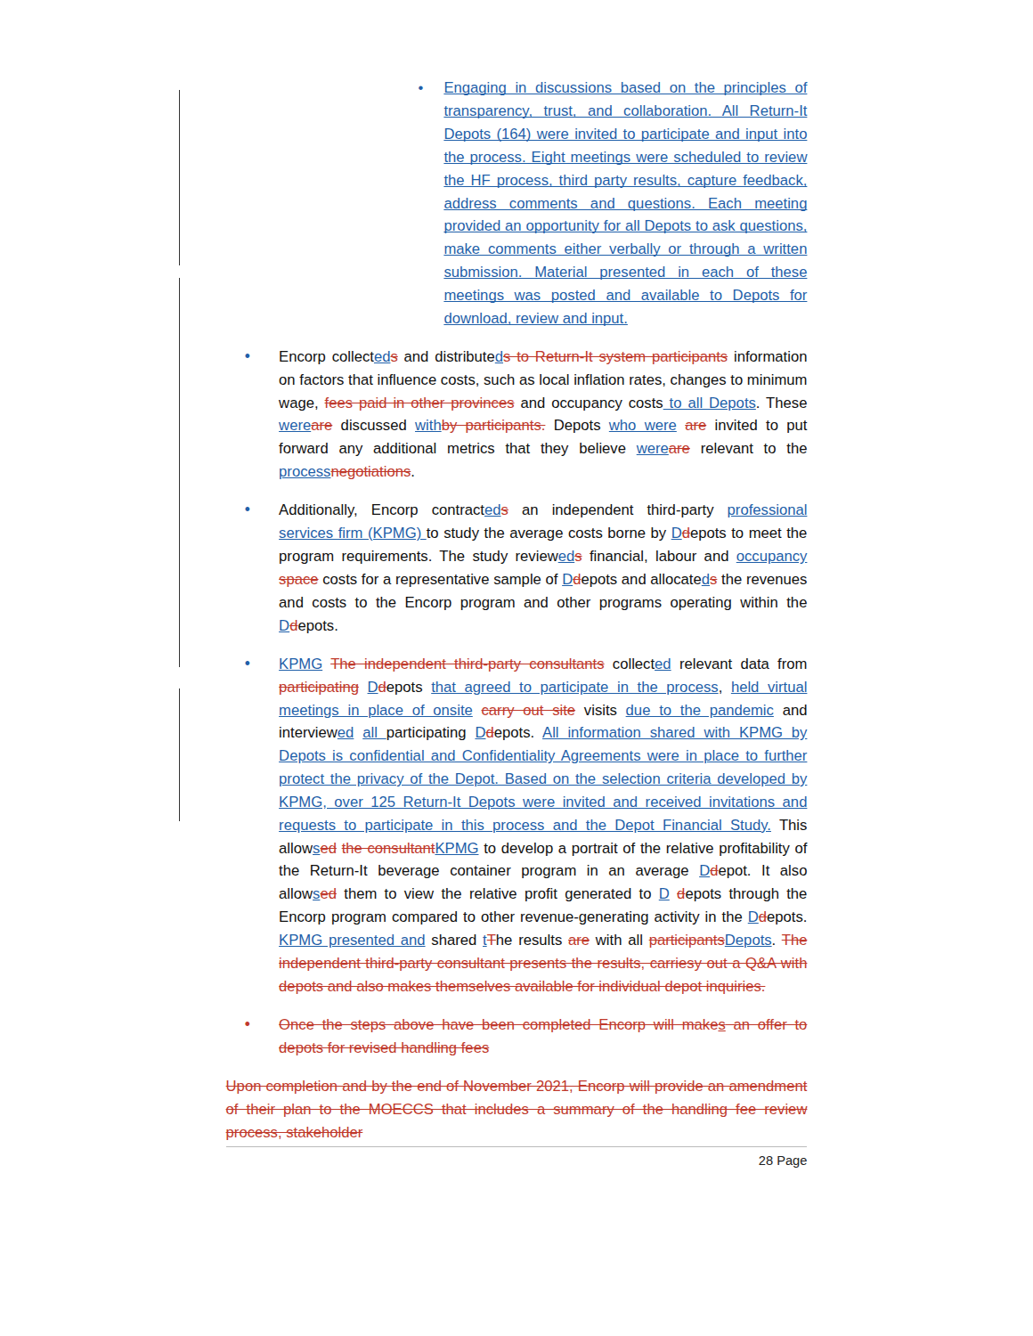• Engaging in discussions based on the principles of transparency, trust, and collaboration. All Return-It Depots (164) were invited to participate and input into the process. Eight meetings were scheduled to review the HF process, third party results, capture feedback, address comments and questions. Each meeting provided an opportunity for all Depots to ask questions, make comments either verbally or through a written submission. Material presented in each of these meetings was posted and available to Depots for download, review and input.
• Encorp collecteds and distributeds to Return-It system participants information on factors that influence costs, such as local inflation rates, changes to minimum wage, fees paid in other provinces and occupancy costs to all Depots. These wereare discussed withby participants. Depots who were are invited to put forward any additional metrics that they believe wereare relevant to the processnegotiations.
• Additionally, Encorp contracteds an independent third-party professional services firm (KPMG) to study the average costs borne by Ddepots to meet the program requirements. The study revieweds financial, labour and occupancy space costs for a representative sample of Ddepots and allocateds the revenues and costs to the Encorp program and other programs operating within the Ddepots.
• KPMG The independent third-party consultants collected relevant data from participating Ddepots that agreed to participate in the process, held virtual meetings in place of onsite carry out site visits due to the pandemic and interviewed all participating Ddepots. All information shared with KPMG by Depots is confidential and Confidentiality Agreements were in place to further protect the privacy of the Depot. Based on the selection criteria developed by KPMG, over 125 Return-It Depots were invited and received invitations and requests to participate in this process and the Depot Financial Study. This allowsed the consultantKPMG to develop a portrait of the relative profitability of the Return-It beverage container program in an average Ddepot. It also allowsed them to view the relative profit generated to D depots through the Encorp program compared to other revenue-generating activity in the Ddepots. KPMG presented and shared tThe results are with all participantsDepots. The independent third-party consultant presents the results, carriesy out a Q&A with depots and also makes themselves available for individual depot inquiries.
• Once the steps above have been completed Encorp will makes an offer to depots for revised handling fees
Upon completion and by the end of November 2021, Encorp will provide an amendment of their plan to the MOECCS that includes a summary of the handling fee review process, stakeholder
28 Page